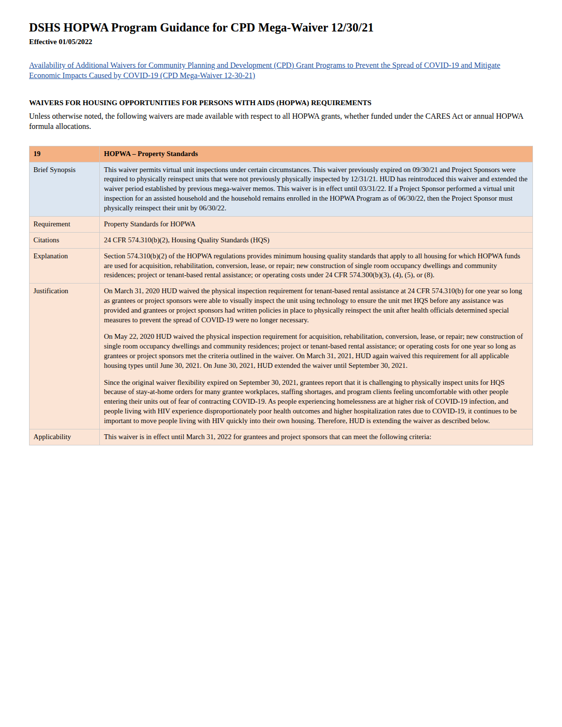DSHS HOPWA Program Guidance for CPD Mega-Waiver 12/30/21
Effective 01/05/2022
Availability of Additional Waivers for Community Planning and Development (CPD) Grant Programs to Prevent the Spread of COVID-19 and Mitigate Economic Impacts Caused by COVID-19 (CPD Mega-Waiver 12-30-21)
Waivers for Housing Opportunities for Persons With AIDS (HOPWA) Requirements
Unless otherwise noted, the following waivers are made available with respect to all HOPWA grants, whether funded under the CARES Act or annual HOPWA formula allocations.
| 19 | HOPWA – Property Standards |
| --- | --- |
| Brief Synopsis | This waiver permits virtual unit inspections under certain circumstances. This waiver previously expired on 09/30/21 and Project Sponsors were required to physically reinspect units that were not previously physically inspected by 12/31/21. HUD has reintroduced this waiver and extended the waiver period established by previous mega-waiver memos. This waiver is in effect until 03/31/22. If a Project Sponsor performed a virtual unit inspection for an assisted household and the household remains enrolled in the HOPWA Program as of 06/30/22, then the Project Sponsor must physically reinspect their unit by 06/30/22. |
| Requirement | Property Standards for HOPWA |
| Citations | 24 CFR 574.310(b)(2), Housing Quality Standards (HQS) |
| Explanation | Section 574.310(b)(2) of the HOPWA regulations provides minimum housing quality standards that apply to all housing for which HOPWA funds are used for acquisition, rehabilitation, conversion, lease, or repair; new construction of single room occupancy dwellings and community residences; project or tenant-based rental assistance; or operating costs under 24 CFR 574.300(b)(3), (4), (5), or (8). |
| Justification | On March 31, 2020 HUD waived the physical inspection requirement for tenant-based rental assistance at 24 CFR 574.310(b) for one year so long as grantees or project sponsors were able to visually inspect the unit using technology to ensure the unit met HQS before any assistance was provided and grantees or project sponsors had written policies in place to physically reinspect the unit after health officials determined special measures to prevent the spread of COVID-19 were no longer necessary. On May 22, 2020 HUD waived the physical inspection requirement for acquisition, rehabilitation, conversion, lease, or repair; new construction of single room occupancy dwellings and community residences; project or tenant-based rental assistance; or operating costs for one year so long as grantees or project sponsors met the criteria outlined in the waiver. On March 31, 2021, HUD again waived this requirement for all applicable housing types until June 30, 2021. On June 30, 2021, HUD extended the waiver until September 30, 2021. Since the original waiver flexibility expired on September 30, 2021, grantees report that it is challenging to physically inspect units for HQS because of stay-at-home orders for many grantee workplaces, staffing shortages, and program clients feeling uncomfortable with other people entering their units out of fear of contracting COVID-19. As people experiencing homelessness are at higher risk of COVID-19 infection, and people living with HIV experience disproportionately poor health outcomes and higher hospitalization rates due to COVID-19, it continues to be important to move people living with HIV quickly into their own housing. Therefore, HUD is extending the waiver as described below. |
| Applicability | This waiver is in effect until March 31, 2022 for grantees and project sponsors that can meet the following criteria: |